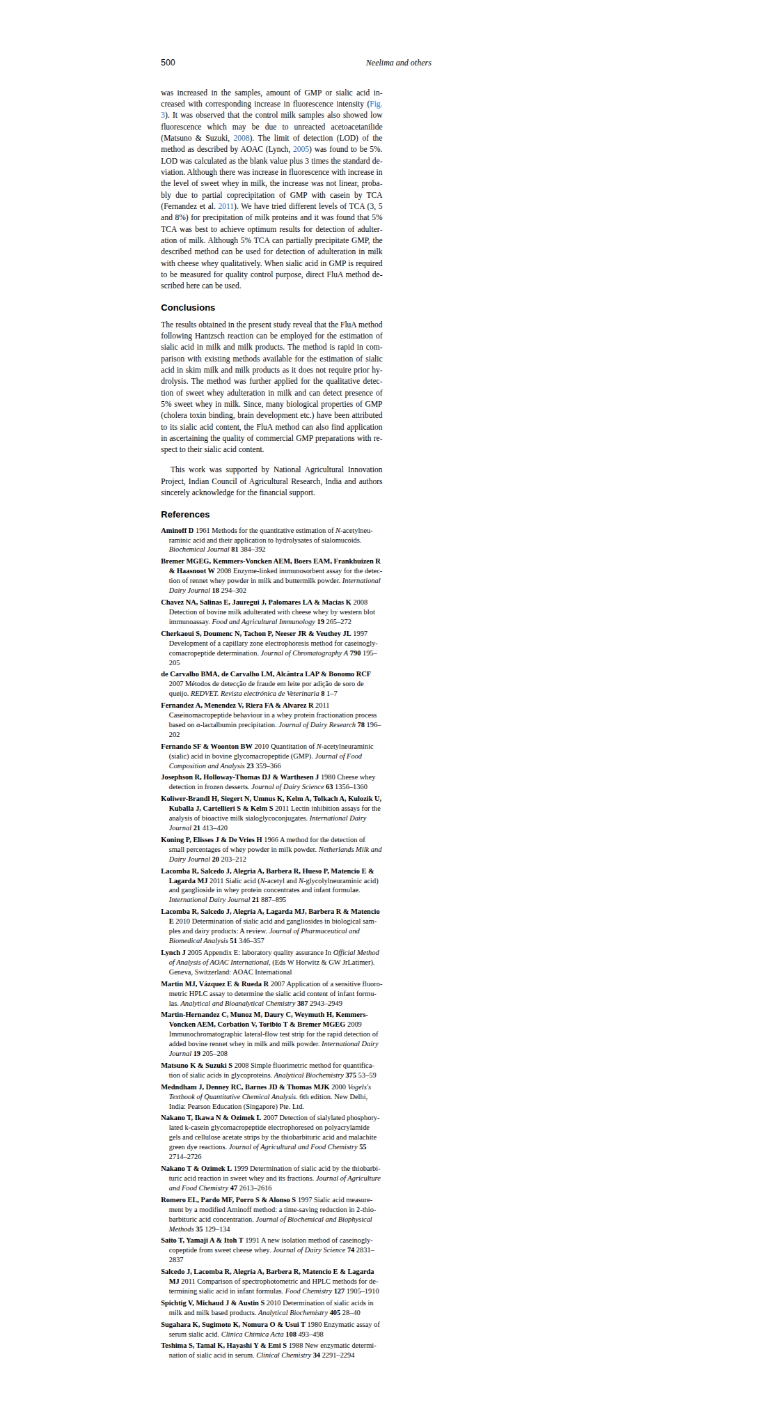500
Neelima and others
was increased in the samples, amount of GMP or sialic acid increased with corresponding increase in fluorescence intensity (Fig. 3). It was observed that the control milk samples also showed low fluorescence which may be due to unreacted acetoacetanilide (Matsuno & Suzuki, 2008). The limit of detection (LOD) of the method as described by AOAC (Lynch, 2005) was found to be 5%. LOD was calculated as the blank value plus 3 times the standard deviation. Although there was increase in fluorescence with increase in the level of sweet whey in milk, the increase was not linear, probably due to partial coprecipitation of GMP with casein by TCA (Fernandez et al. 2011). We have tried different levels of TCA (3, 5 and 8%) for precipitation of milk proteins and it was found that 5% TCA was best to achieve optimum results for detection of adulteration of milk. Although 5% TCA can partially precipitate GMP, the described method can be used for detection of adulteration in milk with cheese whey qualitatively. When sialic acid in GMP is required to be measured for quality control purpose, direct FluA method described here can be used.
Conclusions
The results obtained in the present study reveal that the FluA method following Hantzsch reaction can be employed for the estimation of sialic acid in milk and milk products. The method is rapid in comparison with existing methods available for the estimation of sialic acid in skim milk and milk products as it does not require prior hydrolysis. The method was further applied for the qualitative detection of sweet whey adulteration in milk and can detect presence of 5% sweet whey in milk. Since, many biological properties of GMP (cholera toxin binding, brain development etc.) have been attributed to its sialic acid content, the FluA method can also find application in ascertaining the quality of commercial GMP preparations with respect to their sialic acid content.
This work was supported by National Agricultural Innovation Project, Indian Council of Agricultural Research, India and authors sincerely acknowledge for the financial support.
References
Aminoff D 1961 Methods for the quantitative estimation of N-acetylneuraminic acid and their application to hydrolysates of sialomucoids. Biochemical Journal 81 384–392
Bremer MGEG, Kemmers-Voncken AEM, Boers EAM, Frankhuizen R & Haasnoot W 2008 Enzyme-linked immunosorbent assay for the detection of rennet whey powder in milk and buttermilk powder. International Dairy Journal 18 294–302
Chavez NA, Salinas E, Jauregui J, Palomares LA & Macias K 2008 Detection of bovine milk adulterated with cheese whey by western blot immunoassay. Food and Agricultural Immunology 19 265–272
Cherkaoui S, Doumenc N, Tachon P, Neeser JR & Veuthey JL 1997 Development of a capillary zone electrophoresis method for caseinoglycomacropeptide determination. Journal of Chromatography A 790 195–205
de Carvalho BMA, de Carvalho LM, Alcântra LAP & Bonomo RCF 2007 Métodos de detecção de fraude em leite por adição de soro de queijo. REDVET. Revista electrónica de Veterinaria 8 1–7
Fernandez A, Menendez V, Riera FA & Alvarez R 2011 Caseinomacropeptide behaviour in a whey protein fractionation process based on α-lactalbumin precipitation. Journal of Dairy Research 78 196–202
Fernando SF & Woonton BW 2010 Quantitation of N-acetylneuraminic (sialic) acid in bovine glycomacropeptide (GMP). Journal of Food Composition and Analysis 23 359–366
Josephson R, Holloway-Thomas DJ & Warthesen J 1980 Cheese whey detection in frozen desserts. Journal of Dairy Science 63 1356–1360
Koliwer-Brandl H, Siegert N, Umnus K, Kelm A, Tolkach A, Kulozik U, Kuballa J, Cartellieri S & Kelm S 2011 Lectin inhibition assays for the analysis of bioactive milk sialoglycoconjugates. International Dairy Journal 21 413–420
Koning P, Elisses J & De Vries H 1966 A method for the detection of small percentages of whey powder in milk powder. Netherlands Milk and Dairy Journal 20 203–212
Lacomba R, Salcedo J, Alegria A, Barbera R, Hueso P, Matencio E & Lagarda MJ 2011 Sialic acid (N-acetyl and N-glycolylneuraminic acid) and ganglioside in whey protein concentrates and infant formulae. International Dairy Journal 21 887–895
Lacomba R, Salcedo J, Alegria A, Lagarda MJ, Barbera R & Matencio E 2010 Determination of sialic acid and gangliosides in biological samples and dairy products: A review. Journal of Pharmaceutical and Biomedical Analysis 51 346–357
Lynch J 2005 Appendix E: laboratory quality assurance In Official Method of Analysis of AOAC International, (Eds W Horwitz & GW JrLatimer). Geneva, Switzerland: AOAC International
Martin MJ, Vázquez E & Rueda R 2007 Application of a sensitive fluorometric HPLC assay to determine the sialic acid content of infant formulas. Analytical and Bioanalytical Chemistry 387 2943–2949
Martin-Hernandez C, Munoz M, Daury C, Weymuth H, Kemmers-Voncken AEM, Corbation V, Toribio T & Bremer MGEG 2009 Immunochromatographic lateral-flow test strip for the rapid detection of added bovine rennet whey in milk and milk powder. International Dairy Journal 19 205–208
Matsuno K & Suzuki S 2008 Simple fluorimetric method for quantification of sialic acids in glycoproteins. Analytical Biochemistry 375 53–59
Medndham J, Denney RC, Barnes JD & Thomas MJK 2000 Vogels's Textbook of Quantitative Chemical Analysis. 6th edition. New Delhi, India: Pearson Education (Singapore) Pte. Ltd.
Nakano T, Ikawa N & Ozimek L 2007 Detection of sialylated phosphorylated k-casein glycomacropeptide electrophoresed on polyacrylamide gels and cellulose acetate strips by the thiobarbituric acid and malachite green dye reactions. Journal of Agricultural and Food Chemistry 55 2714–2726
Nakano T & Ozimek L 1999 Determination of sialic acid by the thiobarbituric acid reaction in sweet whey and its fractions. Journal of Agriculture and Food Chemistry 47 2613–2616
Romero EL, Pardo MF, Porro S & Alonso S 1997 Sialic acid measurement by a modified Aminoff method: a time-saving reduction in 2-thiobarbituric acid concentration. Journal of Biochemical and Biophysical Methods 35 129–134
Saito T, Yamaji A & Itoh T 1991 A new isolation method of caseinoglycopeptide from sweet cheese whey. Journal of Dairy Science 74 2831–2837
Salcedo J, Lacomba R, Alegria A, Barbera R, Matencio E & Lagarda MJ 2011 Comparison of spectrophotometric and HPLC methods for determining sialic acid in infant formulas. Food Chemistry 127 1905–1910
Spichtig V, Michaud J & Austin S 2010 Determination of sialic acids in milk and milk based products. Analytical Biochemistry 405 28–40
Sugahara K, Sugimoto K, Nomura O & Usui T 1980 Enzymatic assay of serum sialic acid. Clinica Chimica Acta 108 493–498
Teshima S, Tamal K, Hayashi Y & Emi S 1988 New enzymatic determination of sialic acid in serum. Clinical Chemistry 34 2291–2294